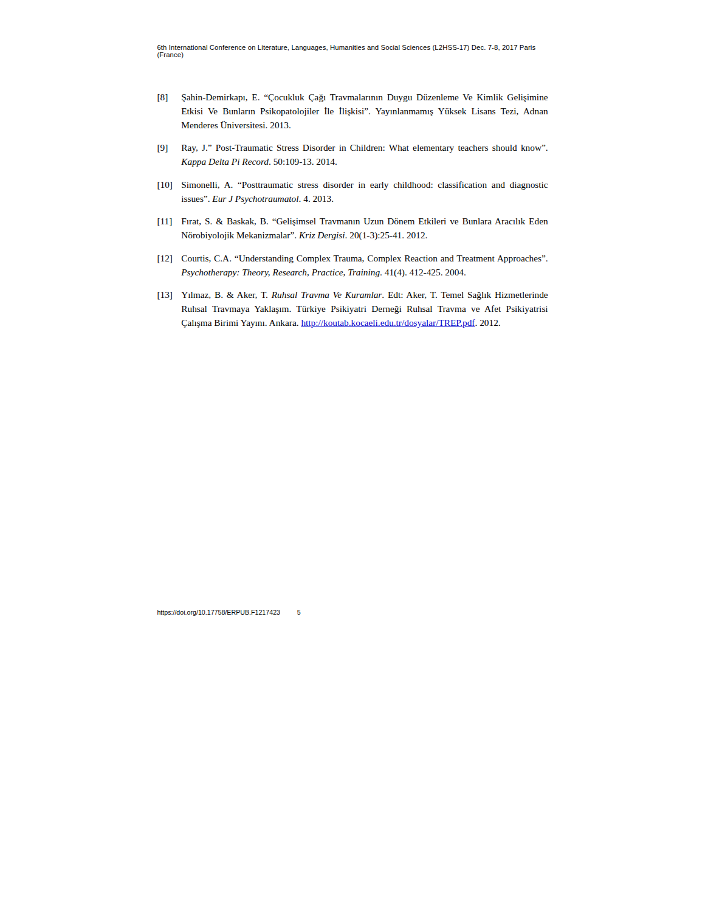6th International Conference on Literature, Languages, Humanities and Social Sciences (L2HSS-17) Dec. 7-8, 2017 Paris (France)
[8] Şahin-Demirkapı, E. “Çocukluk Çağı Travmalarının Duygu Düzenleme Ve Kimlik Gelişimine Etkisi Ve Bunların Psikopatolojiler İle İlişkisi”. Yayınlanmamış Yüksek Lisans Tezi, Adnan Menderes Üniversitesi. 2013.
[9] Ray, J.” Post-Traumatic Stress Disorder in Children: What elementary teachers should know”. Kappa Delta Pi Record. 50:109-13. 2014.
[10] Simonelli, A. “Posttraumatic stress disorder in early childhood: classification and diagnostic issues”. Eur J Psychotraumatol. 4. 2013.
[11] Fırat, S. & Baskak, B. “Gelişimsel Travmanın Uzun Dönem Etkileri ve Bunlara Aracılık Eden Nörobiyolojik Mekanizmalar”. Kriz Dergisi. 20(1-3):25-41. 2012.
[12] Courtis, C.A. “Understanding Complex Trauma, Complex Reaction and Treatment Approaches”. Psychotherapy: Theory, Research, Practice, Training. 41(4). 412-425. 2004.
[13] Yılmaz, B. & Aker, T. Ruhsal Travma Ve Kuramlar. Edt: Aker, T. Temel Sağlık Hizmetlerinde Ruhsal Travmaya Yaklaşım. Türkiye Psikiyatri Derneği Ruhsal Travma ve Afet Psikiyatrisi Çalışma Birimi Yayını. Ankara. http://koutab.kocaeli.edu.tr/dosyalar/TREP.pdf. 2012.
https://doi.org/10.17758/ERPUB.F1217423 5